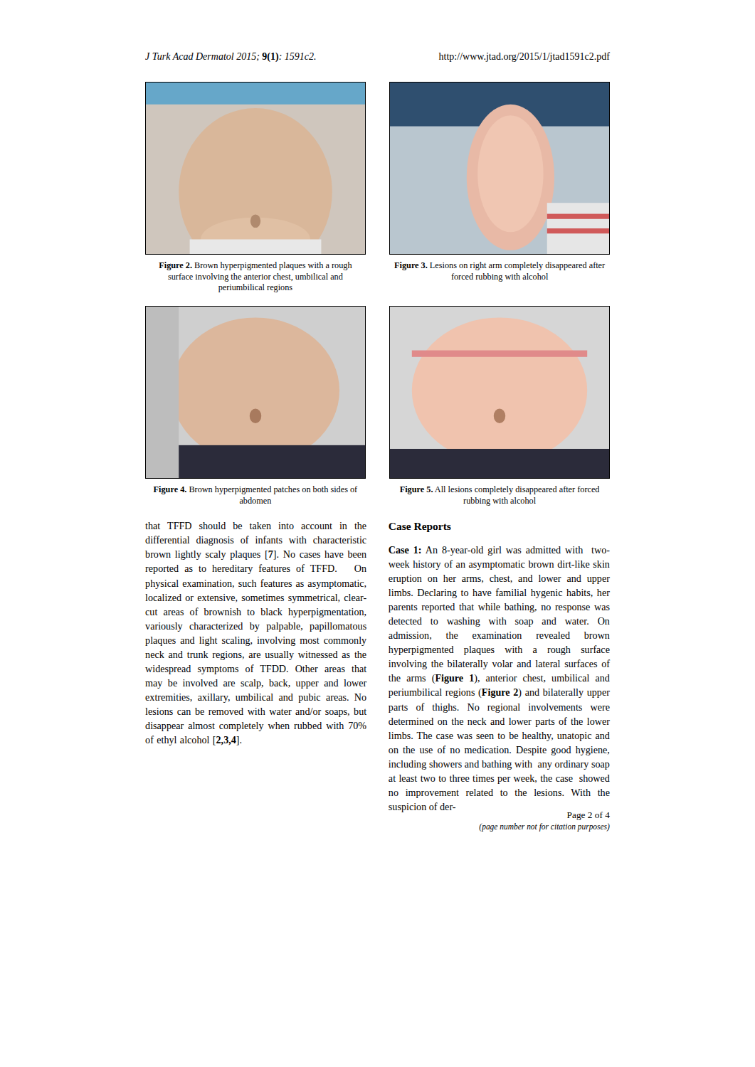J Turk Acad Dermatol 2015; 9(1): 1591c2.
http://www.jtad.org/2015/1/jtad1591c2.pdf
Figure 2. Brown hyperpigmented plaques with a rough surface involving the anterior chest, umbilical and periumbilical regions
Figure 3. Lesions on right arm completely disappeared after forced rubbing with alcohol
Figure 4. Brown hyperpigmented patches on both sides of abdomen
Figure 5. All lesions completely disappeared after forced rubbing with alcohol
that TFFD should be taken into account in the differential diagnosis of infants with characteristic brown lightly scaly plaques [7]. No cases have been reported as to hereditary features of TFFD. On physical examination, such features as asymptomatic, localized or extensive, sometimes symmetrical, clear-cut areas of brownish to black hyperpigmentation, variously characterized by palpable, papillomatous plaques and light scaling, involving most commonly neck and trunk regions, are usually witnessed as the widespread symptoms of TFDD. Other areas that may be involved are scalp, back, upper and lower extremities, axillary, umbilical and pubic areas. No lesions can be removed with water and/or soaps, but disappear almost completely when rubbed with 70% of ethyl alcohol [2,3,4].
Case Reports
Case 1: An 8-year-old girl was admitted with two-week history of an asymptomatic brown dirt-like skin eruption on her arms, chest, and lower and upper limbs. Declaring to have familial hygenic habits, her parents reported that while bathing, no response was detected to washing with soap and water. On admission, the examination revealed brown hyperpigmented plaques with a rough surface involving the bilaterally volar and lateral surfaces of the arms (Figure 1), anterior chest, umbilical and periumbilical regions (Figure 2) and bilaterally upper parts of thighs. No regional involvements were determined on the neck and lower parts of the lower limbs. The case was seen to be healthy, unatopic and on the use of no medication. Despite good hygiene, including showers and bathing with any ordinary soap at least two to three times per week, the case showed no improvement related to the lesions. With the suspicion of der-
Page 2 of 4
(page number not for citation purposes)